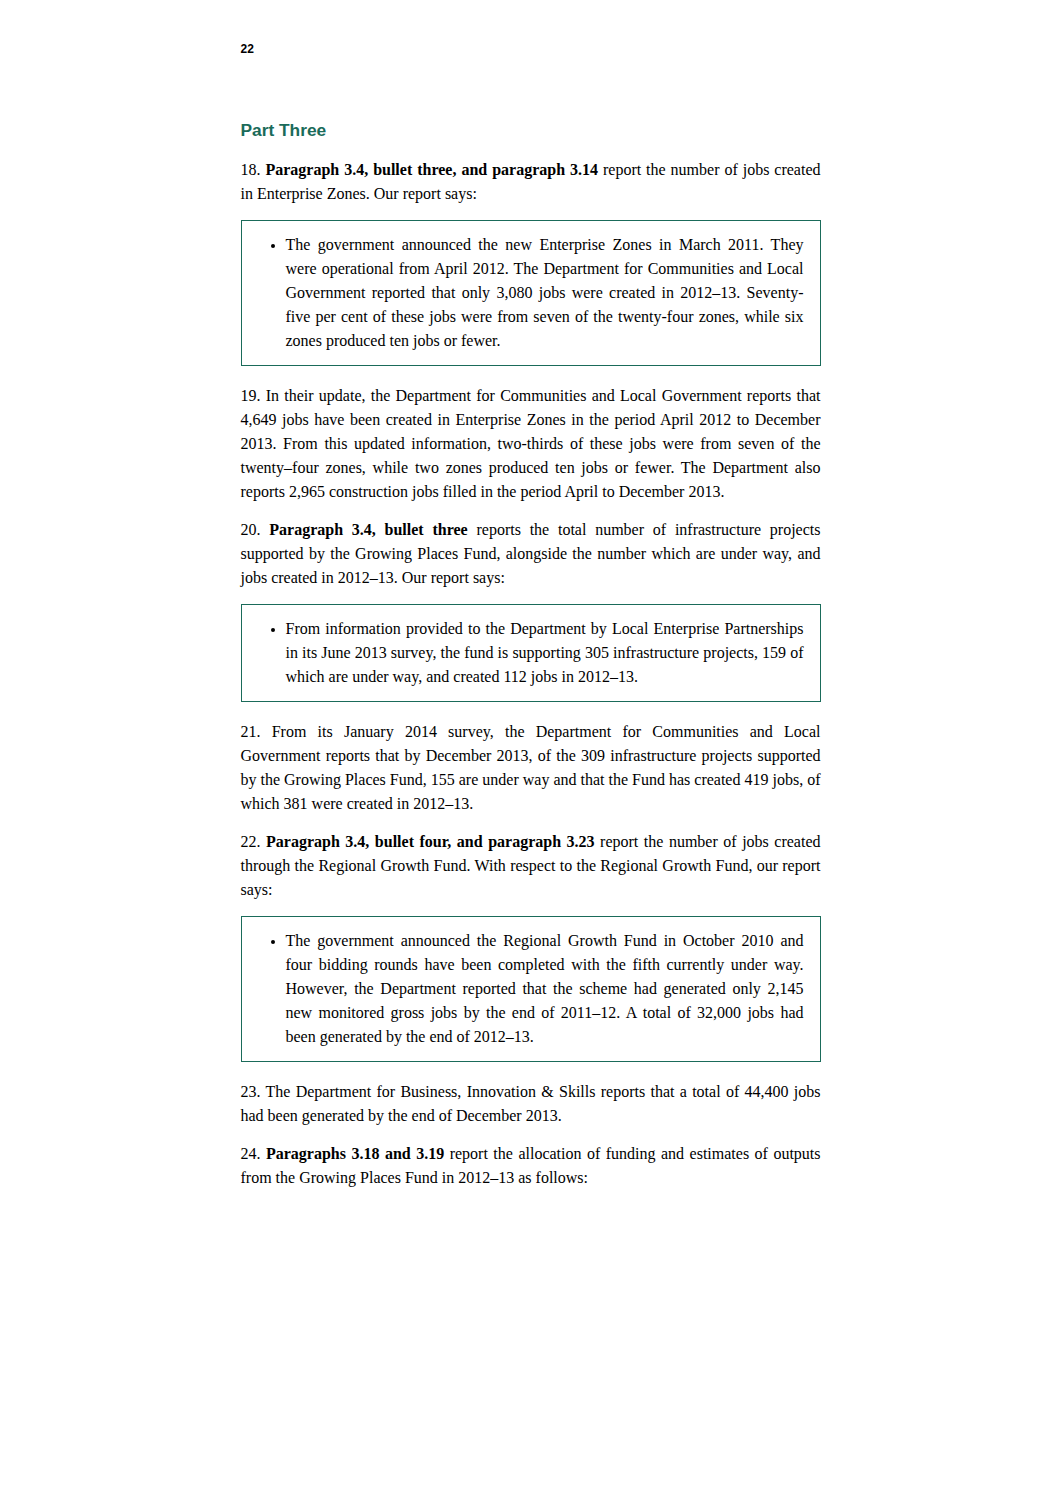22
Part Three
18. Paragraph 3.4, bullet three, and paragraph 3.14 report the number of jobs created in Enterprise Zones. Our report says:
The government announced the new Enterprise Zones in March 2011. They were operational from April 2012. The Department for Communities and Local Government reported that only 3,080 jobs were created in 2012–13. Seventy-five per cent of these jobs were from seven of the twenty-four zones, while six zones produced ten jobs or fewer.
19. In their update, the Department for Communities and Local Government reports that 4,649 jobs have been created in Enterprise Zones in the period April 2012 to December 2013. From this updated information, two-thirds of these jobs were from seven of the twenty–four zones, while two zones produced ten jobs or fewer. The Department also reports 2,965 construction jobs filled in the period April to December 2013.
20. Paragraph 3.4, bullet three reports the total number of infrastructure projects supported by the Growing Places Fund, alongside the number which are under way, and jobs created in 2012–13. Our report says:
From information provided to the Department by Local Enterprise Partnerships in its June 2013 survey, the fund is supporting 305 infrastructure projects, 159 of which are under way, and created 112 jobs in 2012–13.
21. From its January 2014 survey, the Department for Communities and Local Government reports that by December 2013, of the 309 infrastructure projects supported by the Growing Places Fund, 155 are under way and that the Fund has created 419 jobs, of which 381 were created in 2012–13.
22. Paragraph 3.4, bullet four, and paragraph 3.23 report the number of jobs created through the Regional Growth Fund. With respect to the Regional Growth Fund, our report says:
The government announced the Regional Growth Fund in October 2010 and four bidding rounds have been completed with the fifth currently under way. However, the Department reported that the scheme had generated only 2,145 new monitored gross jobs by the end of 2011–12. A total of 32,000 jobs had been generated by the end of 2012–13.
23. The Department for Business, Innovation & Skills reports that a total of 44,400 jobs had been generated by the end of December 2013.
24. Paragraphs 3.18 and 3.19 report the allocation of funding and estimates of outputs from the Growing Places Fund in 2012–13 as follows: